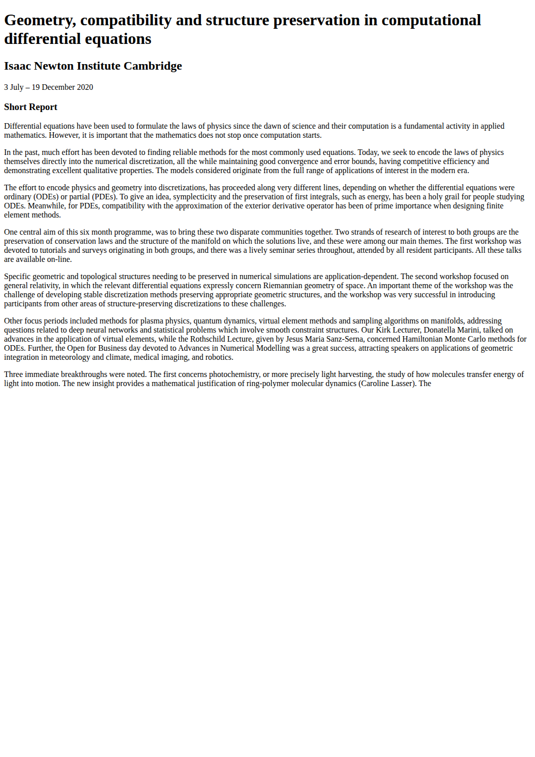Geometry, compatibility and structure preservation in computational differential equations
Isaac Newton Institute Cambridge
3 July – 19 December 2020
Short Report
Differential equations have been used to formulate the laws of physics since the dawn of science and their computation is a fundamental activity in applied mathematics. However, it is important that the mathematics does not stop once computation starts.
In the past, much effort has been devoted to finding reliable methods for the most commonly used equations. Today, we seek to encode the laws of physics themselves directly into the numerical discretization, all the while maintaining good convergence and error bounds, having competitive efficiency and demonstrating excellent qualitative properties. The models considered originate from the full range of applications of interest in the modern era.
The effort to encode physics and geometry into discretizations, has proceeded along very different lines, depending on whether the differential equations were ordinary (ODEs) or partial (PDEs). To give an idea, symplecticity and the preservation of first integrals, such as energy, has been a holy grail for people studying ODEs. Meanwhile, for PDEs, compatibility with the approximation of the exterior derivative operator has been of prime importance when designing finite element methods.
One central aim of this six month programme, was to bring these two disparate communities together. Two strands of research of interest to both groups are the preservation of conservation laws and the structure of the manifold on which the solutions live, and these were among our main themes. The first workshop was devoted to tutorials and surveys originating in both groups, and there was a lively seminar series throughout, attended by all resident participants. All these talks are available on-line.
Specific geometric and topological structures needing to be preserved in numerical simulations are application-dependent. The second workshop focused on general relativity, in which the relevant differential equations expressly concern Riemannian geometry of space. An important theme of the workshop was the challenge of developing stable discretization methods preserving appropriate geometric structures, and the workshop was very successful in introducing participants from other areas of structure-preserving discretizations to these challenges.
Other focus periods included methods for plasma physics, quantum dynamics, virtual element methods and sampling algorithms on manifolds, addressing questions related to deep neural networks and statistical problems which involve smooth constraint structures. Our Kirk Lecturer, Donatella Marini, talked on advances in the application of virtual elements, while the Rothschild Lecture, given by Jesus Maria Sanz-Serna, concerned Hamiltonian Monte Carlo methods for ODEs. Further, the Open for Business day devoted to Advances in Numerical Modelling was a great success, attracting speakers on applications of geometric integration in meteorology and climate, medical imaging, and robotics.
Three immediate breakthroughs were noted. The first concerns photochemistry, or more precisely light harvesting, the study of how molecules transfer energy of light into motion. The new insight provides a mathematical justification of ring-polymer molecular dynamics (Caroline Lasser). The